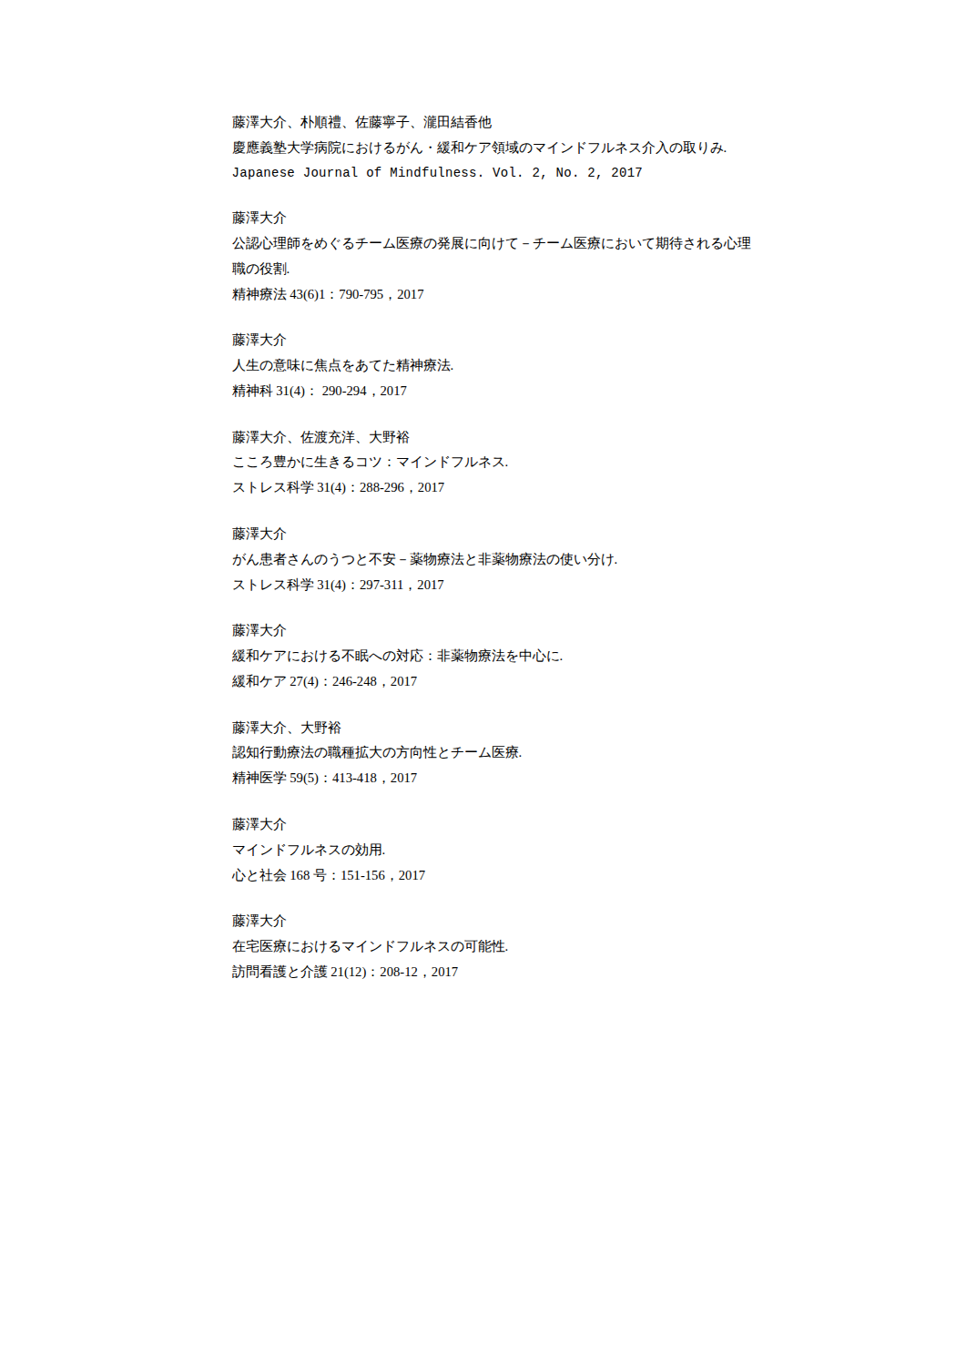藤澤大介、朴順禮、佐藤寧子、瀧田結香他
慶應義塾大学病院におけるがん・緩和ケア領域のマインドフルネス介入の取りみ.
Japanese Journal of Mindfulness. Vol. 2, No. 2, 2017
藤澤大介
公認心理師をめぐるチーム医療の発展に向けて－チーム医療において期待される心理職の役割.
精神療法 43(6)1：790-795，2017
藤澤大介
人生の意味に焦点をあてた精神療法.
精神科 31(4)： 290-294，2017
藤澤大介、佐渡充洋、大野裕
こころ豊かに生きるコツ：マインドフルネス.
ストレス科学 31(4)：288-296，2017
藤澤大介
がん患者さんのうつと不安－薬物療法と非薬物療法の使い分け.
ストレス科学 31(4)：297-311，2017
藤澤大介
緩和ケアにおける不眠への対応：非薬物療法を中心に.
緩和ケア 27(4)：246-248，2017
藤澤大介、大野裕
認知行動療法の職種拡大の方向性とチーム医療.
精神医学 59(5)：413-418，2017
藤澤大介
マインドフルネスの効用.
心と社会 168 号：151-156，2017
藤澤大介
在宅医療におけるマインドフルネスの可能性.
訪問看護と介護 21(12)：208-12，2017